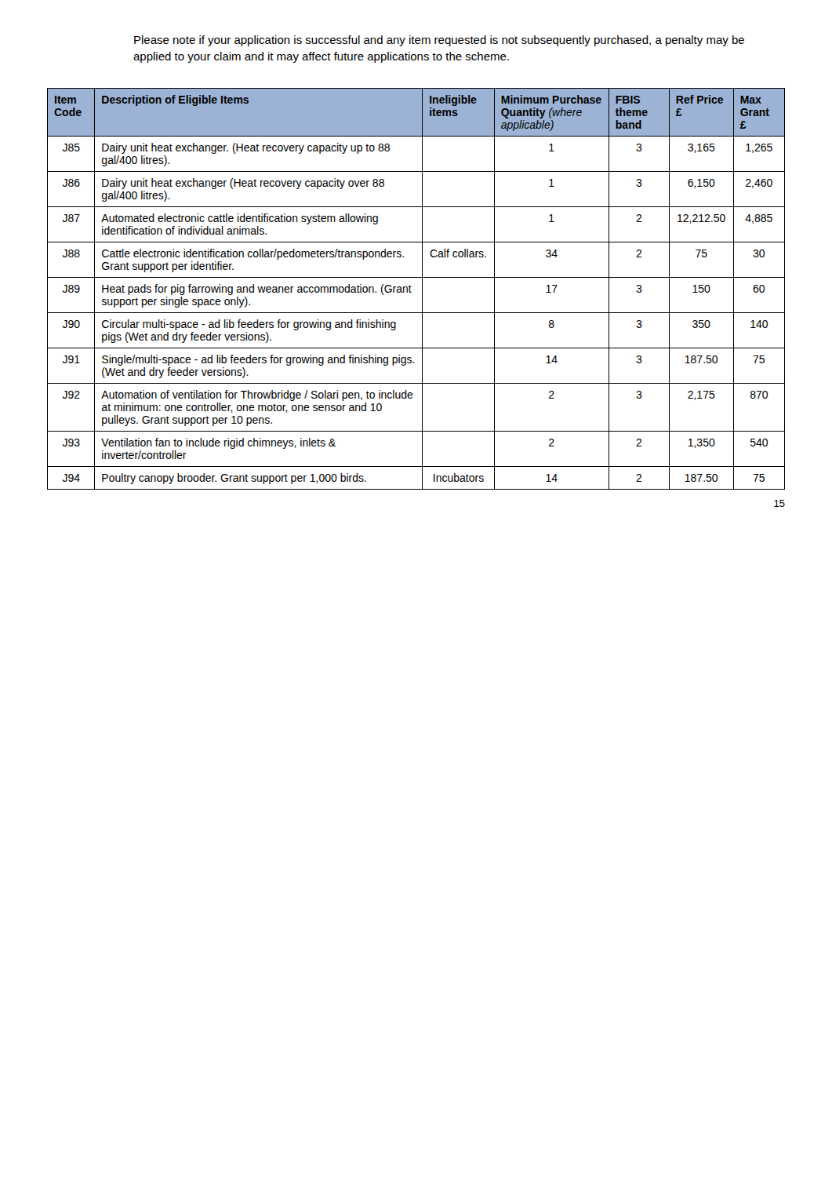Please note if your application is successful and any item requested is not subsequently purchased, a penalty may be applied to your claim and it may affect future applications to the scheme.
| Item Code | Description of Eligible Items | Ineligible items | Minimum Purchase Quantity (where applicable) | FBIS theme band | Ref Price £ | Max Grant £ |
| --- | --- | --- | --- | --- | --- | --- |
| J85 | Dairy unit heat exchanger. (Heat recovery capacity up to 88 gal/400 litres). | | 1 | 3 | 3,165 | 1,265 |
| J86 | Dairy unit heat exchanger (Heat recovery capacity over 88 gal/400 litres). | | 1 | 3 | 6,150 | 2,460 |
| J87 | Automated electronic cattle identification system allowing identification of individual animals. | | 1 | 2 | 12,212.50 | 4,885 |
| J88 | Cattle electronic identification collar/pedometers/transponders. Grant support per identifier. | Calf collars. | 34 | 2 | 75 | 30 |
| J89 | Heat pads for pig farrowing and weaner accommodation. (Grant support per single space only). | | 17 | 3 | 150 | 60 |
| J90 | Circular multi-space - ad lib feeders for growing and finishing pigs (Wet and dry feeder versions). | | 8 | 3 | 350 | 140 |
| J91 | Single/multi-space - ad lib feeders for growing and finishing pigs. (Wet and dry feeder versions). | | 14 | 3 | 187.50 | 75 |
| J92 | Automation of ventilation for Throwbridge / Solari pen, to include at minimum: one controller, one motor, one sensor and 10 pulleys. Grant support per 10 pens. | | 2 | 3 | 2,175 | 870 |
| J93 | Ventilation fan to include rigid chimneys, inlets & inverter/controller | | 2 | 2 | 1,350 | 540 |
| J94 | Poultry canopy brooder. Grant support per 1,000 birds. | Incubators | 14 | 2 | 187.50 | 75 |
15